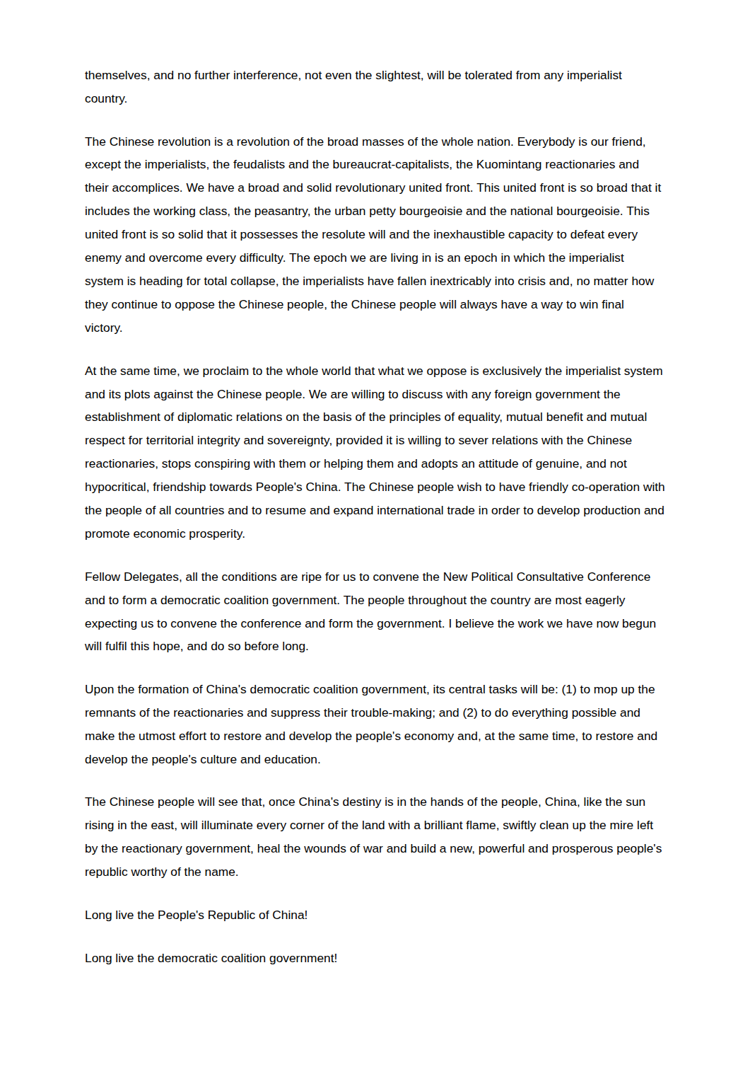themselves, and no further interference, not even the slightest, will be tolerated from any imperialist country.
The Chinese revolution is a revolution of the broad masses of the whole nation. Everybody is our friend, except the imperialists, the feudalists and the bureaucrat-capitalists, the Kuomintang reactionaries and their accomplices. We have a broad and solid revolutionary united front. This united front is so broad that it includes the working class, the peasantry, the urban petty bourgeoisie and the national bourgeoisie. This united front is so solid that it possesses the resolute will and the inexhaustible capacity to defeat every enemy and overcome every difficulty. The epoch we are living in is an epoch in which the imperialist system is heading for total collapse, the imperialists have fallen inextricably into crisis and, no matter how they continue to oppose the Chinese people, the Chinese people will always have a way to win final victory.
At the same time, we proclaim to the whole world that what we oppose is exclusively the imperialist system and its plots against the Chinese people. We are willing to discuss with any foreign government the establishment of diplomatic relations on the basis of the principles of equality, mutual benefit and mutual respect for territorial integrity and sovereignty, provided it is willing to sever relations with the Chinese reactionaries, stops conspiring with them or helping them and adopts an attitude of genuine, and not hypocritical, friendship towards People's China. The Chinese people wish to have friendly co-operation with the people of all countries and to resume and expand international trade in order to develop production and promote economic prosperity.
Fellow Delegates, all the conditions are ripe for us to convene the New Political Consultative Conference and to form a democratic coalition government. The people throughout the country are most eagerly expecting us to convene the conference and form the government. I believe the work we have now begun will fulfil this hope, and do so before long.
Upon the formation of China's democratic coalition government, its central tasks will be: (1) to mop up the remnants of the reactionaries and suppress their trouble-making; and (2) to do everything possible and make the utmost effort to restore and develop the people's economy and, at the same time, to restore and develop the people's culture and education.
The Chinese people will see that, once China's destiny is in the hands of the people, China, like the sun rising in the east, will illuminate every corner of the land with a brilliant flame, swiftly clean up the mire left by the reactionary government, heal the wounds of war and build a new, powerful and prosperous people's republic worthy of the name.
Long live the People's Republic of China!
Long live the democratic coalition government!